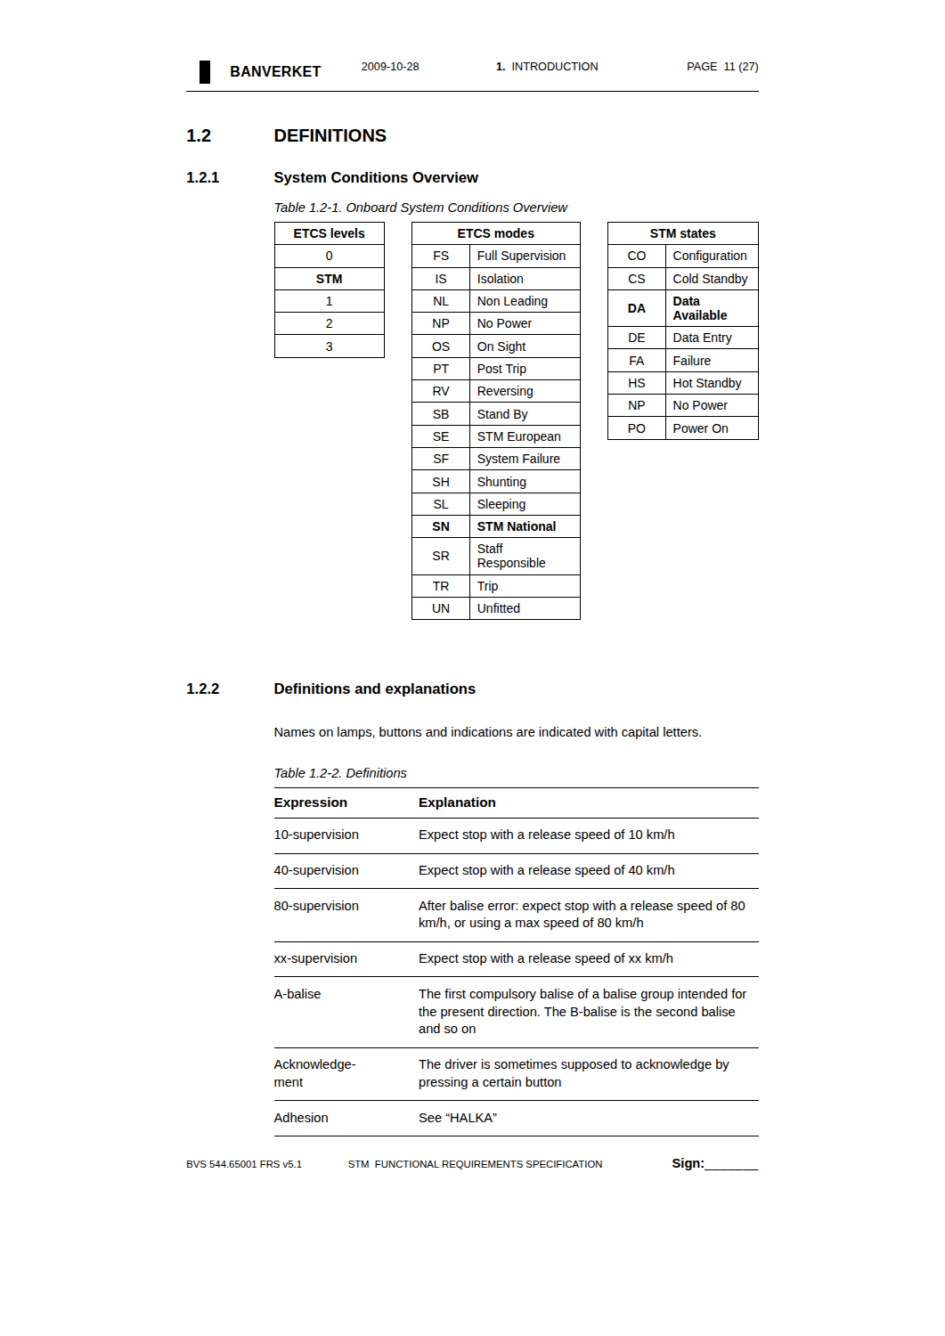BANVERKET
2009-10-28
1. INTRODUCTION
PAGE 11 (27)
1.2 DEFINITIONS
1.2.1 System Conditions Overview
Table 1.2-1. Onboard System Conditions Overview
| ETCS levels |
| --- |
| 0 |
| STM |
| 1 |
| 2 |
| 3 |
| ETCS modes |
| --- |
| FS | Full Supervision |
| IS | Isolation |
| NL | Non Leading |
| NP | No Power |
| OS | On Sight |
| PT | Post Trip |
| RV | Reversing |
| SB | Stand By |
| SE | STM European |
| SF | System Failure |
| SH | Shunting |
| SL | Sleeping |
| SN | STM National |
| SR | Staff Responsible |
| TR | Trip |
| UN | Unfitted |
| STM states |
| --- |
| CO | Configuration |
| CS | Cold Standby |
| DA | Data Available |
| DE | Data Entry |
| FA | Failure |
| HS | Hot Standby |
| NP | No Power |
| PO | Power On |
1.2.2 Definitions and explanations
Names on lamps, buttons and indications are indicated with capital letters.
Table 1.2-2. Definitions
| Expression | Explanation |
| --- | --- |
| 10-supervision | Expect stop with a release speed of 10 km/h |
| 40-supervision | Expect stop with a release speed of 40 km/h |
| 80-supervision | After balise error: expect stop with a release speed of 80 km/h, or using a max speed of 80 km/h |
| xx-supervision | Expect stop with a release speed of xx km/h |
| A-balise | The first compulsory balise of a balise group intended for the present direction. The B-balise is the second balise and so on |
| Acknowledge- ment | The driver is sometimes supposed to acknowledge by pressing a certain button |
| Adhesion | See “HALKA” |
BVS 544.65001 FRS v5.1
STM FUNCTIONAL REQUIREMENTS SPECIFICATION
Sign:_______